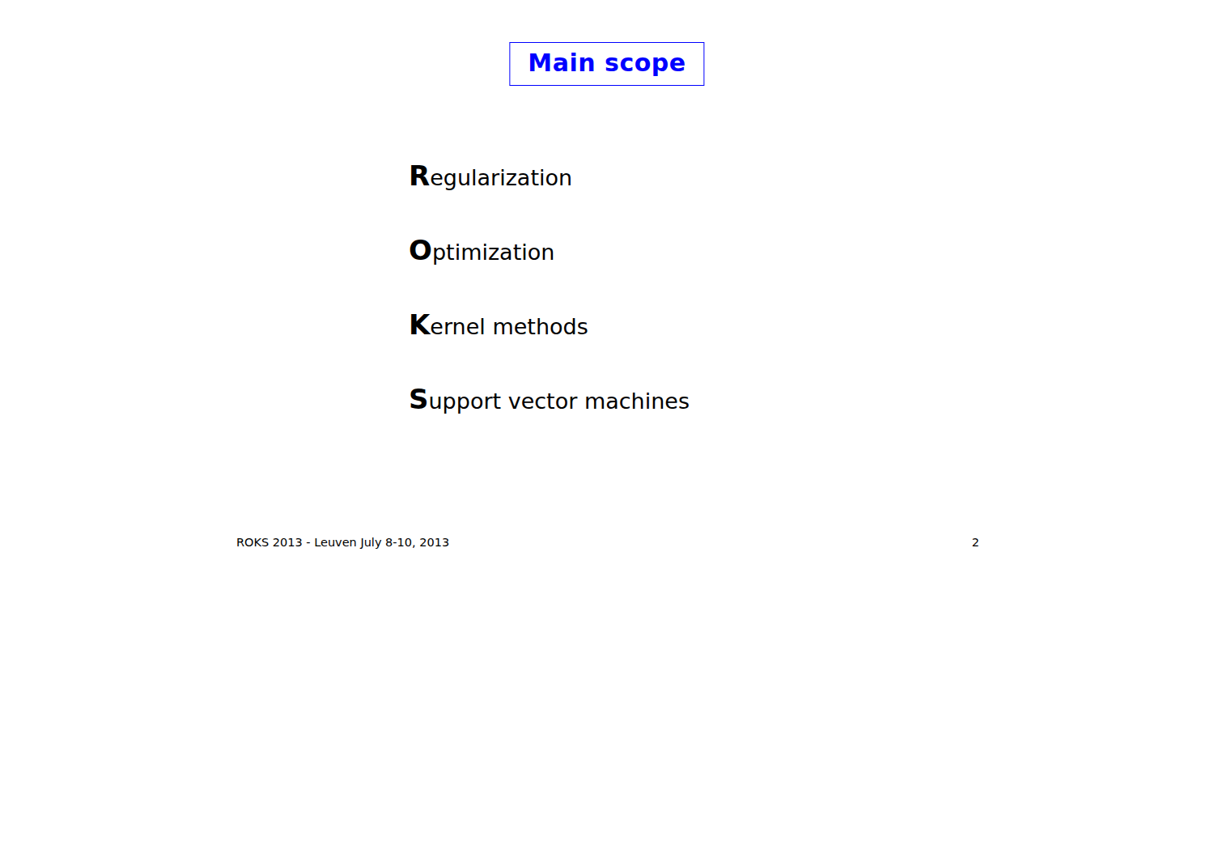Main scope
Regularization
Optimization
Kernel methods
Support vector machines
ROKS 2013 - Leuven July 8-10, 2013 2